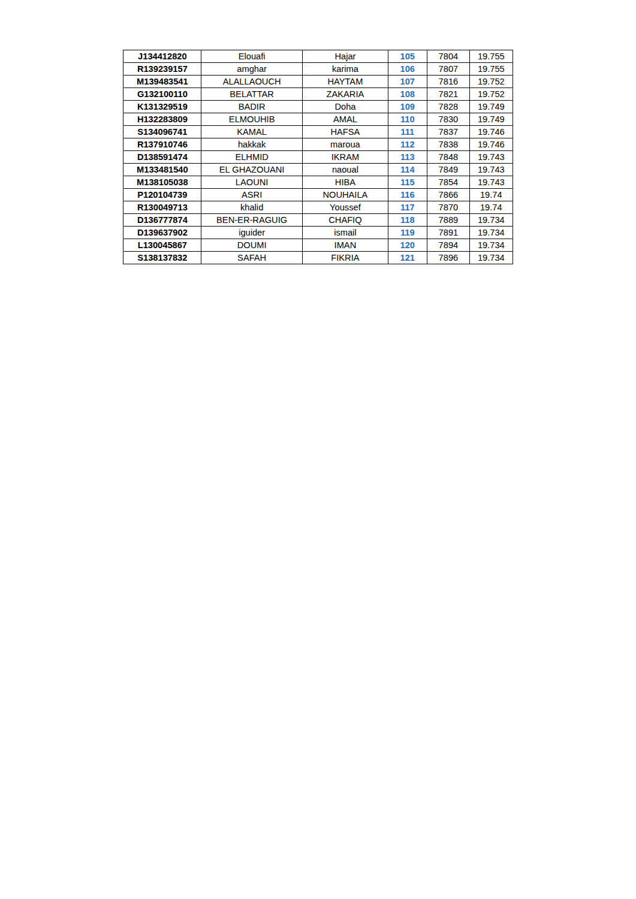| J134412820 | Elouafi | Hajar | 105 | 7804 | 19.755 |
| R139239157 | amghar | karima | 106 | 7807 | 19.755 |
| M139483541 | ALALLAOUCH | HAYTAM | 107 | 7816 | 19.752 |
| G132100110 | BELATTAR | ZAKARIA | 108 | 7821 | 19.752 |
| K131329519 | BADIR | Doha | 109 | 7828 | 19.749 |
| H132283809 | ELMOUHIB | AMAL | 110 | 7830 | 19.749 |
| S134096741 | KAMAL | HAFSA | 111 | 7837 | 19.746 |
| R137910746 | hakkak | maroua | 112 | 7838 | 19.746 |
| D138591474 | ELHMID | IKRAM | 113 | 7848 | 19.743 |
| M133481540 | EL GHAZOUANI | naoual | 114 | 7849 | 19.743 |
| M138105038 | LAOUNI | HIBA | 115 | 7854 | 19.743 |
| P120104739 | ASRI | NOUHAILA | 116 | 7866 | 19.74 |
| R130049713 | khalid | Youssef | 117 | 7870 | 19.74 |
| D136777874 | BEN-ER-RAGUIG | CHAFIQ | 118 | 7889 | 19.734 |
| D139637902 | iguider | ismail | 119 | 7891 | 19.734 |
| L130045867 | DOUMI | IMAN | 120 | 7894 | 19.734 |
| S138137832 | SAFAH | FIKRIA | 121 | 7896 | 19.734 |